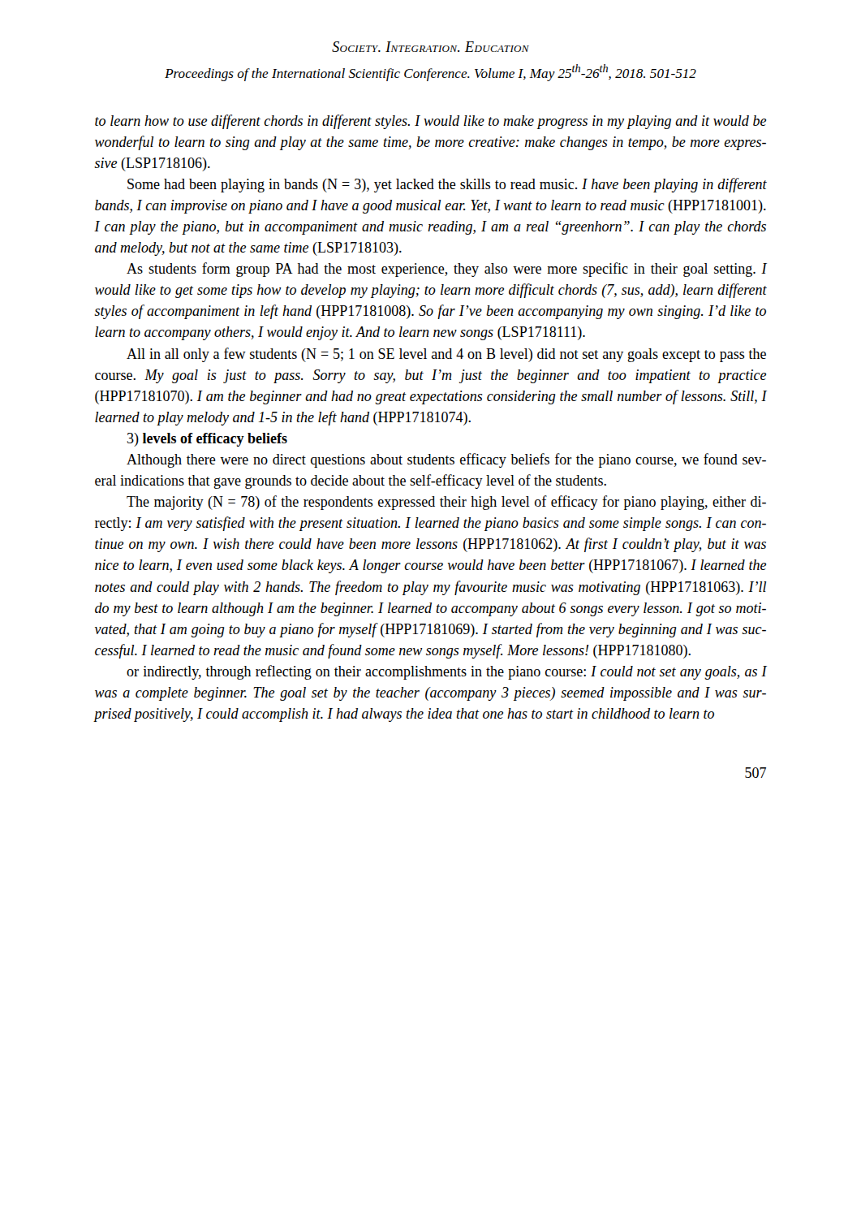Society. Integration. Education Proceedings of the International Scientific Conference. Volume I, May 25th-26th, 2018. 501-512
to learn how to use different chords in different styles. I would like to make progress in my playing and it would be wonderful to learn to sing and play at the same time, be more creative: make changes in tempo, be more expressive (LSP1718106).
Some had been playing in bands (N = 3), yet lacked the skills to read music. I have been playing in different bands, I can improvise on piano and I have a good musical ear. Yet, I want to learn to read music (HPP17181001). I can play the piano, but in accompaniment and music reading, I am a real “greenhorn”. I can play the chords and melody, but not at the same time (LSP1718103).
As students form group PA had the most experience, they also were more specific in their goal setting. I would like to get some tips how to develop my playing; to learn more difficult chords (7, sus, add), learn different styles of accompaniment in left hand (HPP17181008). So far I’ve been accompanying my own singing. I’d like to learn to accompany others, I would enjoy it. And to learn new songs (LSP1718111).
All in all only a few students (N = 5; 1 on SE level and 4 on B level) did not set any goals except to pass the course. My goal is just to pass. Sorry to say, but I’m just the beginner and too impatient to practice (HPP17181070). I am the beginner and had no great expectations considering the small number of lessons. Still, I learned to play melody and 1-5 in the left hand (HPP17181074).
3) levels of efficacy beliefs
Although there were no direct questions about students efficacy beliefs for the piano course, we found several indications that gave grounds to decide about the self-efficacy level of the students.
The majority (N = 78) of the respondents expressed their high level of efficacy for piano playing, either directly: I am very satisfied with the present situation. I learned the piano basics and some simple songs. I can continue on my own. I wish there could have been more lessons (HPP17181062). At first I couldn’t play, but it was nice to learn, I even used some black keys. A longer course would have been better (HPP17181067). I learned the notes and could play with 2 hands. The freedom to play my favourite music was motivating (HPP17181063). I’ll do my best to learn although I am the beginner. I learned to accompany about 6 songs every lesson. I got so motivated, that I am going to buy a piano for myself (HPP17181069). I started from the very beginning and I was successful. I learned to read the music and found some new songs myself. More lessons! (HPP17181080).
or indirectly, through reflecting on their accomplishments in the piano course: I could not set any goals, as I was a complete beginner. The goal set by the teacher (accompany 3 pieces) seemed impossible and I was surprised positively, I could accomplish it. I had always the idea that one has to start in childhood to learn to
507